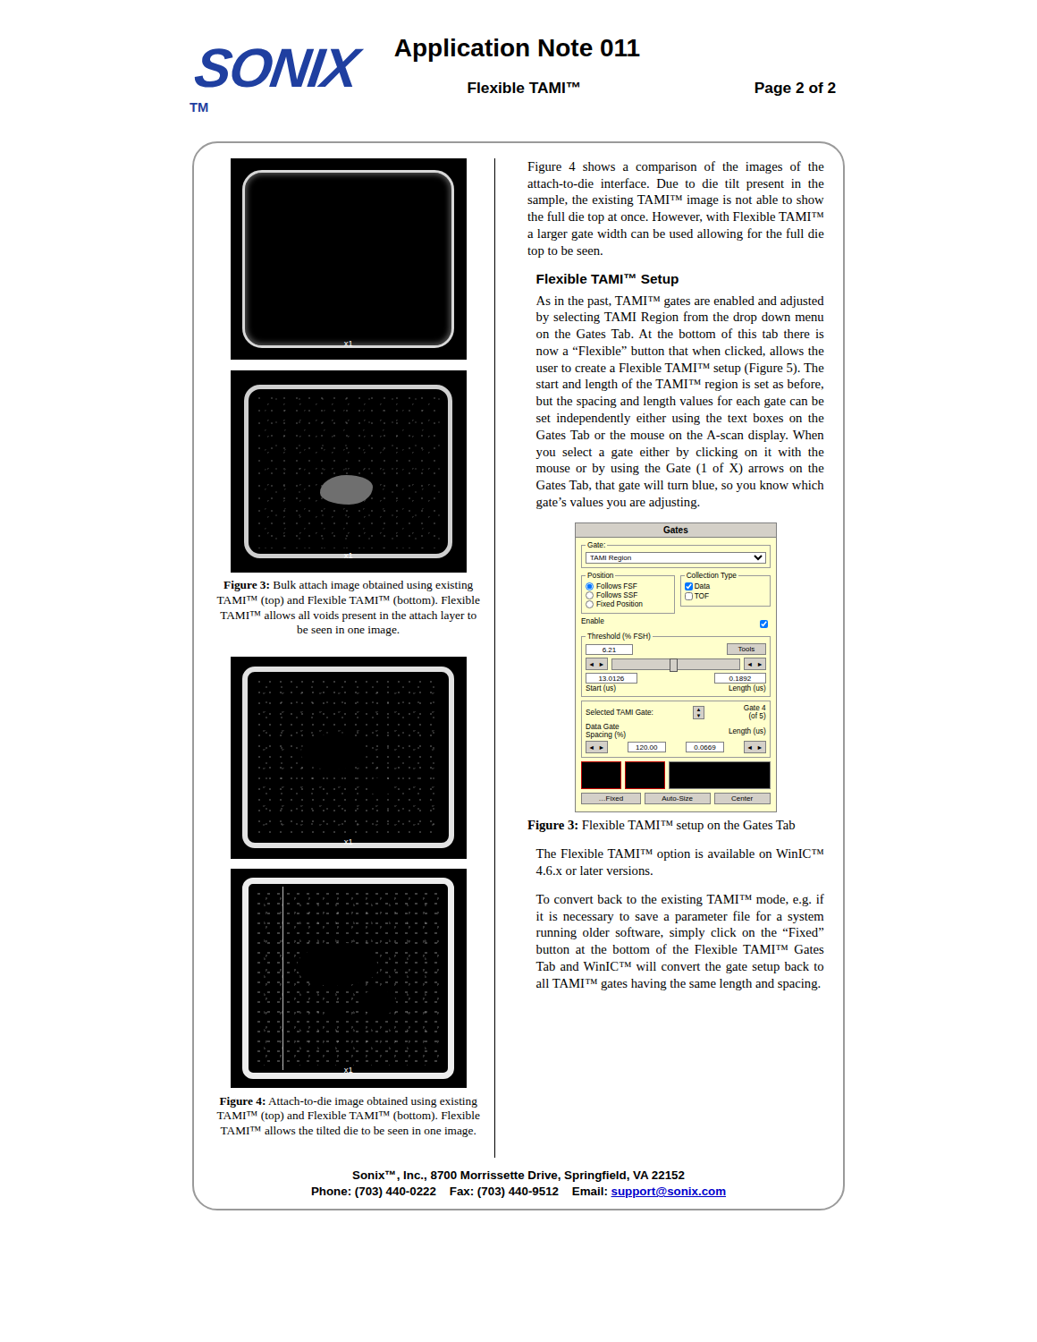SONIXTM
Application Note 011
Flexible TAMI™ Page 2 of 2
x1
x1
Figure 3: Bulk attach image obtained using existing TAMI™ (top) and Flexible TAMI™ (bottom). Flexible TAMI™ allows all voids present in the attach layer to be seen in one image.
x1
x1
Figure 4: Attach-to-die image obtained using existing TAMI™ (top) and Flexible TAMI™ (bottom). Flexible TAMI™ allows the tilted die to be seen in one image.
Figure 4 shows a comparison of the images of the attach-to-die interface. Due to die tilt present in the sample, the existing TAMI™ image is not able to show the full die top at once. However, with Flexible TAMI™ a larger gate width can be used allowing for the full die top to be seen.
Flexible TAMI™ Setup
As in the past, TAMI™ gates are enabled and adjusted by selecting TAMI Region from the drop down menu on the Gates Tab. At the bottom of this tab there is now a “Flexible” button that when clicked, allows the user to create a Flexible TAMI™ setup (Figure 5). The start and length of the TAMI™ region is set as before, but the spacing and length values for each gate can be set independently either using the text boxes on the Gates Tab or the mouse on the A-scan display. When you select a gate either by clicking on it with the mouse or by using the Gate (1 of X) arrows on the Gates Tab, that gate will turn blue, so you know which gate’s values you are adjusting.
Gates
Gate:
TAMI Region
Position Follows FSF Follows SSF Fixed Position Collection Type Data
TOF
Enable
Threshold (% FSH)
6.21
Tools
◄►
◄►
13.0126
0.1892
Start (us) Length (us)
Selected TAMI Gate:
▲▼
Gate 4
(of 5)
Data Gate
Spacing (%) Length (us)
◄►
120.00
0.0669
◄►
…Fixed
Auto-Size
Center
Figure 3: Flexible TAMI™ setup on the Gates Tab
The Flexible TAMI™ option is available on WinIC™ 4.6.x or later versions.
To convert back to the existing TAMI™ mode, e.g. if it is necessary to save a parameter file for a system running older software, simply click on the “Fixed” button at the bottom of the Flexible TAMI™ Gates Tab and WinIC™ will convert the gate setup back to all TAMI™ gates having the same length and spacing.
Sonix™, Inc., 8700 Morrissette Drive, Springfield, VA 22152
Phone: (703) 440-0222 Fax: (703) 440-9512 Email: support@sonix.com